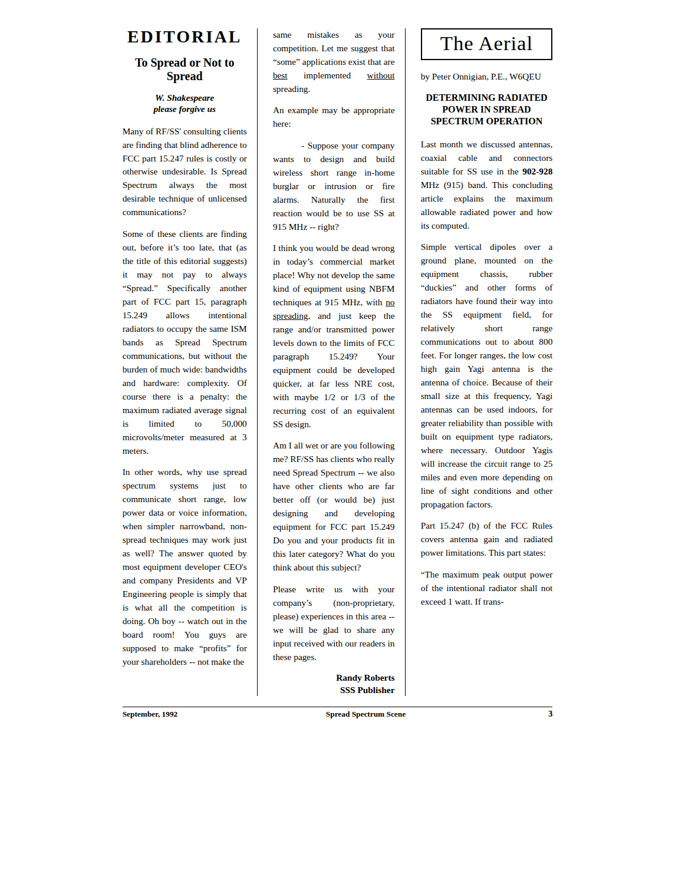EDITORIAL
To Spread or Not to
Spread
W. Shakespeare
please forgive us
Many of RF/SS' consulting clients are finding that blind adherence to FCC part 15.247 rules is costly or otherwise undesirable. Is Spread Spectrum always the most desirable technique of unlicensed communications?
Some of these clients are finding out, before it’s too late, that (as the title of this editorial suggests) it may not pay to always “Spread.” Specifically another part of FCC part 15, paragraph 15.249 allows intentional radiators to occupy the same ISM bands as Spread Spectrum communications, but without the burden of much wide: bandwidths and hardware: complexity. Of course there is a penalty: the maximum radiated average signal is limited to 50,000 microvolts/meter measured at 3 meters.
In other words, why use spread spectrum systems just to communicate short range, low power data or voice information, when simpler narrowband, non-spread techniques may work just as well? The answer quoted by most equipment developer CEO's and company Presidents and VP Engineering people is simply that is what all the competition is doing. Oh boy -- watch out in the board room! You guys are supposed to make “profits” for your shareholders -- not make the
same mistakes as your competition. Let me suggest that “some” applications exist that are best implemented without spreading.
An example may be appropriate here:
- Suppose your company wants to design and build wireless short range in-home burglar or intrusion or fire alarms. Naturally the first reaction would be to use SS at 915 MHz -- right?
I think you would be dead wrong in today’s commercial market place! Why not develop the same kind of equipment using NBFM techniques at 915 MHz, with no spreading, and just keep the range and/or transmitted power levels down to the limits of FCC paragraph 15.249? Your equipment could be developed quicker, at far less NRE cost, with maybe 1/2 or 1/3 of the recurring cost of an equivalent SS design.
Am I all wet or are you following me? RF/SS has clients who really need Spread Spectrum -- we also have other clients who are far better off (or would be) just designing and developing equipment for FCC part 15.249 Do you and your products fit in this later category? What do you think about this subject?
Please write us with your company’s (non-proprietary, please) experiences in this area -- we will be glad to share any input received with our readers in these pages.
Randy Roberts
SSS Publisher
The Aerial
by Peter Onnigian, P.E., W6QEU
Determining Radiated
Power in Spread
Spectrum Operation
Last month we discussed antennas, coaxial cable and connectors suitable for SS use in the 902-928 MHz (915) band. This concluding article explains the maximum allowable radiated power and how its computed.
Simple vertical dipoles over a ground plane, mounted on the equipment chassis, rubber “duckies” and other forms of radiators have found their way into the SS equipment field, for relatively short range communications out to about 800 feet. For longer ranges, the low cost high gain Yagi antenna is the antenna of choice. Because of their small size at this frequency, Yagi antennas can be used indoors, for greater reliability than possible with built on equipment type radiators, where necessary. Outdoor Yagis will increase the circuit range to 25 miles and even more depending on line of sight conditions and other propagation factors.
Part 15.247 (b) of the FCC Rules covers antenna gain and radiated power limitations. This part states:
“The maximum peak output power of the intentional radiator shall not exceed 1 watt. If trans-
September, 1992
Spread Spectrum Scene
3